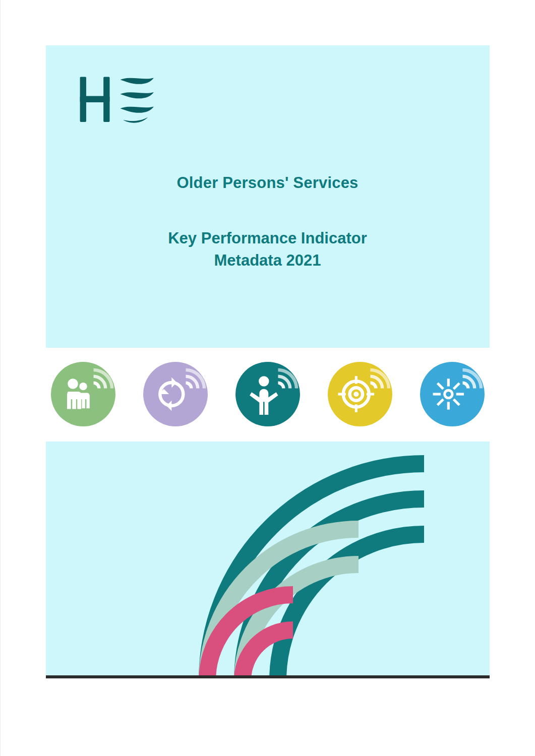Older Persons' Services
Key Performance Indicator
Metadata 2021